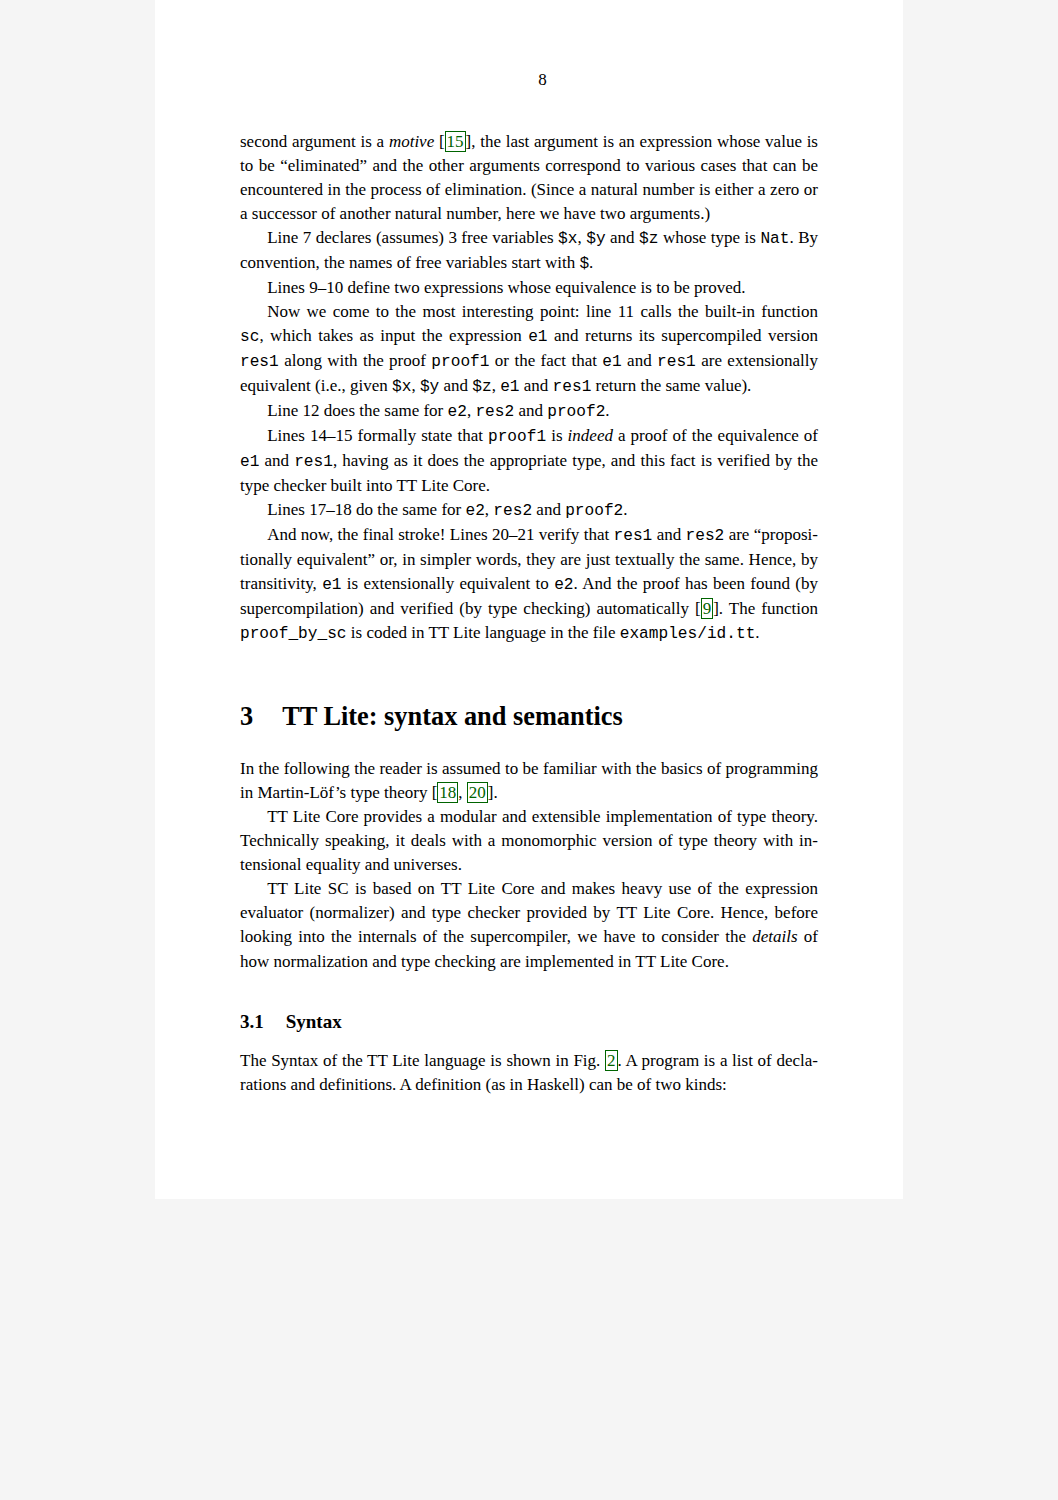8
second argument is a motive [15], the last argument is an expression whose value is to be “eliminated” and the other arguments correspond to various cases that can be encountered in the process of elimination. (Since a natural number is either a zero or a successor of another natural number, here we have two arguments.)
Line 7 declares (assumes) 3 free variables $x, $y and $z whose type is Nat. By convention, the names of free variables start with $.
Lines 9–10 define two expressions whose equivalence is to be proved.
Now we come to the most interesting point: line 11 calls the built-in function sc, which takes as input the expression e1 and returns its supercompiled version res1 along with the proof proof1 or the fact that e1 and res1 are extensionally equivalent (i.e., given $x, $y and $z, e1 and res1 return the same value).
Line 12 does the same for e2, res2 and proof2.
Lines 14–15 formally state that proof1 is indeed a proof of the equivalence of e1 and res1, having as it does the appropriate type, and this fact is verified by the type checker built into TT Lite Core.
Lines 17–18 do the same for e2, res2 and proof2.
And now, the final stroke! Lines 20–21 verify that res1 and res2 are “propositionally equivalent” or, in simpler words, they are just textually the same. Hence, by transitivity, e1 is extensionally equivalent to e2. And the proof has been found (by supercompilation) and verified (by type checking) automatically [9]. The function proof_by_sc is coded in TT Lite language in the file examples/id.tt.
3 TT Lite: syntax and semantics
In the following the reader is assumed to be familiar with the basics of programming in Martin-Löf’s type theory [18, 20].
TT Lite Core provides a modular and extensible implementation of type theory. Technically speaking, it deals with a monomorphic version of type theory with intensional equality and universes.
TT Lite SC is based on TT Lite Core and makes heavy use of the expression evaluator (normalizer) and type checker provided by TT Lite Core. Hence, before looking into the internals of the supercompiler, we have to consider the details of how normalization and type checking are implemented in TT Lite Core.
3.1 Syntax
The Syntax of the TT Lite language is shown in Fig. 2. A program is a list of declarations and definitions. A definition (as in Haskell) can be of two kinds: